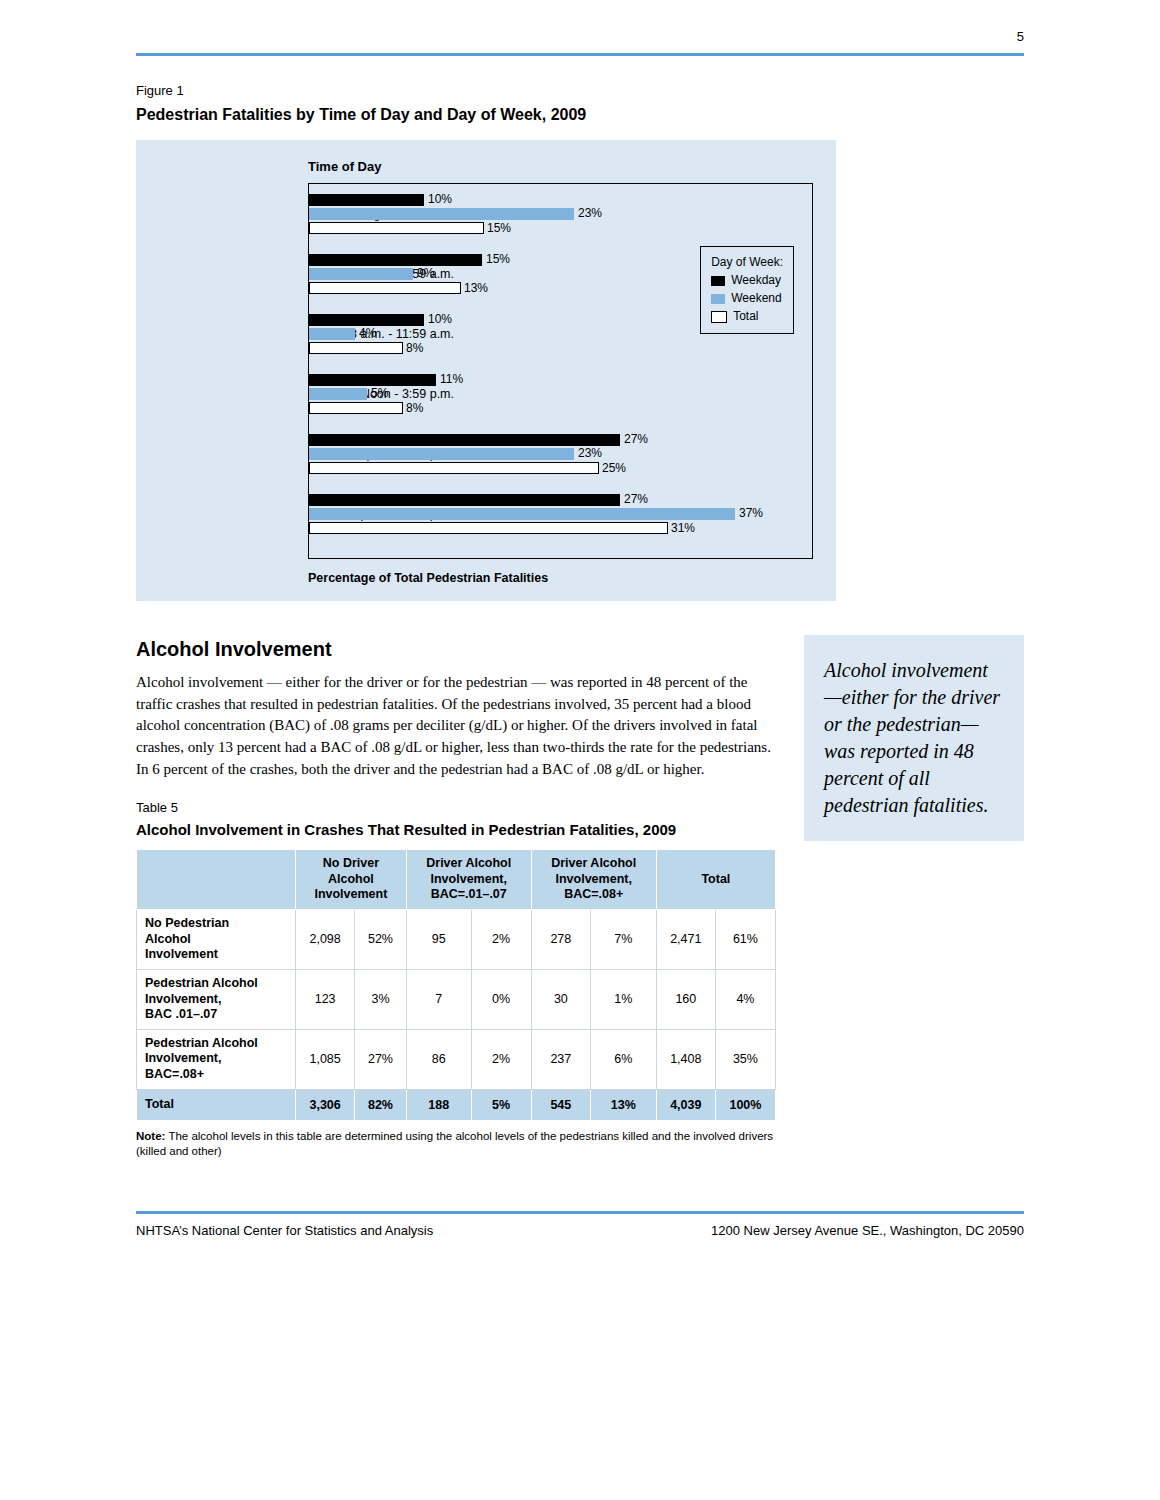5
Figure 1
Pedestrian Fatalities by Time of Day and Day of Week, 2009
Time of Day
Day of Week:
Weekday
Weekend
Total
Midnight - 3:59 a.m.
10%
23%
15%
4 a.m. - 7:59 a.m.
15%
9%
13%
8 a.m. - 11:59 a.m.
10%
4%
8%
Noon - 3:59 p.m.
11%
5%
8%
4 p.m. - 7:59 p.m.
27%
23%
25%
8 p.m. - 11:59 p.m.
27%
37%
31%
Percentage of Total Pedestrian Fatalities
Alcohol Involvement
Alcohol involvement — either for the driver or for the pedestrian — was reported in 48 percent of the traffic crashes that resulted in pedestrian fatalities. Of the pedestrians involved, 35 percent had a blood alcohol concentration (BAC) of .08 grams per deciliter (g/dL) or higher. Of the drivers involved in fatal crashes, only 13 percent had a BAC of .08 g/dL or higher, less than two-thirds the rate for the pedestrians. In 6 percent of the crashes, both the driver and the pedestrian had a BAC of .08 g/dL or higher.
Table 5
Alcohol Involvement in Crashes That Resulted in Pedestrian Fatalities, 2009
| | No Driver Alcohol Involvement | Driver Alcohol Involvement, BAC=.01–.07 | Driver Alcohol Involvement, BAC=.08+ | Total |
| --- | --- | --- | --- | --- |
| No Pedestrian Alcohol Involvement | 2,098 | 52% | 95 | 2% | 278 | 7% | 2,471 | 61% |
| Pedestrian Alcohol Involvement, BAC .01–.07 | 123 | 3% | 7 | 0% | 30 | 1% | 160 | 4% |
| Pedestrian Alcohol Involvement, BAC=.08+ | 1,085 | 27% | 86 | 2% | 237 | 6% | 1,408 | 35% |
| Total | 3,306 | 82% | 188 | 5% | 545 | 13% | 4,039 | 100% |
Note: The alcohol levels in this table are determined using the alcohol levels of the pedestrians killed and the involved drivers (killed and other)
Alcohol involvement—either for the driver or the pedestrian—was reported in 48 percent of all pedestrian fatalities.
NHTSA’s National Center for Statistics and Analysis
1200 New Jersey Avenue SE., Washington, DC 20590